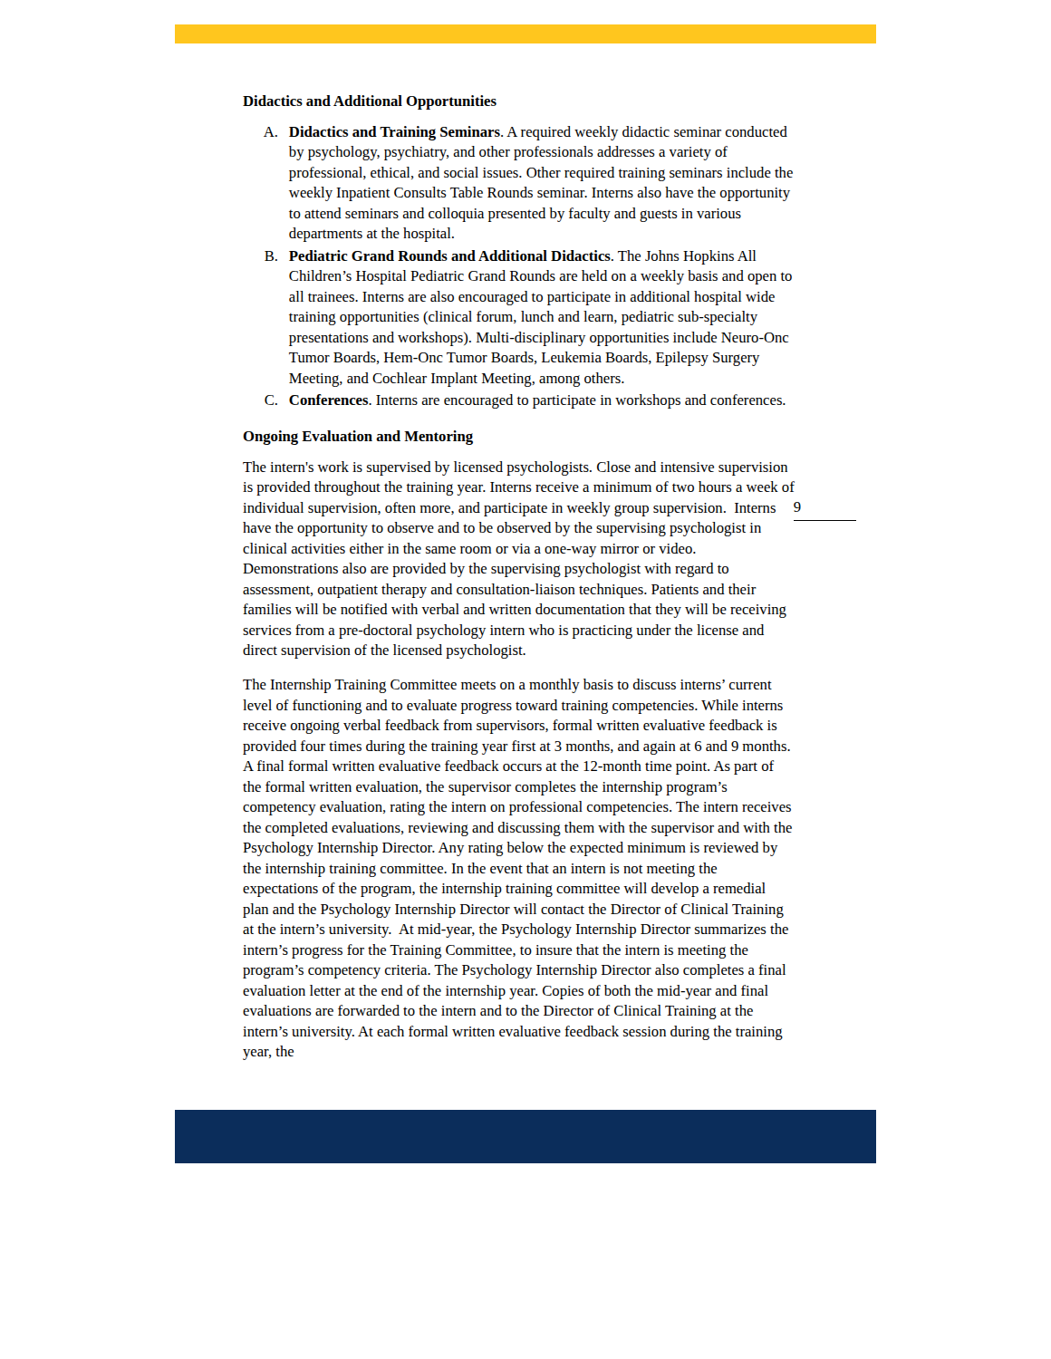9
Didactics and Additional Opportunities
Didactics and Training Seminars. A required weekly didactic seminar conducted by psychology, psychiatry, and other professionals addresses a variety of professional, ethical, and social issues. Other required training seminars include the weekly Inpatient Consults Table Rounds seminar. Interns also have the opportunity to attend seminars and colloquia presented by faculty and guests in various departments at the hospital.
Pediatric Grand Rounds and Additional Didactics. The Johns Hopkins All Children’s Hospital Pediatric Grand Rounds are held on a weekly basis and open to all trainees. Interns are also encouraged to participate in additional hospital wide training opportunities (clinical forum, lunch and learn, pediatric sub-specialty presentations and workshops). Multi-disciplinary opportunities include Neuro-Onc Tumor Boards, Hem-Onc Tumor Boards, Leukemia Boards, Epilepsy Surgery Meeting, and Cochlear Implant Meeting, among others.
Conferences. Interns are encouraged to participate in workshops and conferences.
Ongoing Evaluation and Mentoring
The intern's work is supervised by licensed psychologists. Close and intensive supervision is provided throughout the training year. Interns receive a minimum of two hours a week of individual supervision, often more, and participate in weekly group supervision. Interns have the opportunity to observe and to be observed by the supervising psychologist in clinical activities either in the same room or via a one-way mirror or video. Demonstrations also are provided by the supervising psychologist with regard to assessment, outpatient therapy and consultation-liaison techniques. Patients and their families will be notified with verbal and written documentation that they will be receiving services from a pre-doctoral psychology intern who is practicing under the license and direct supervision of the licensed psychologist.
The Internship Training Committee meets on a monthly basis to discuss interns’ current level of functioning and to evaluate progress toward training competencies. While interns receive ongoing verbal feedback from supervisors, formal written evaluative feedback is provided four times during the training year first at 3 months, and again at 6 and 9 months. A final formal written evaluative feedback occurs at the 12-month time point. As part of the formal written evaluation, the supervisor completes the internship program’s competency evaluation, rating the intern on professional competencies. The intern receives the completed evaluations, reviewing and discussing them with the supervisor and with the Psychology Internship Director. Any rating below the expected minimum is reviewed by the internship training committee. In the event that an intern is not meeting the expectations of the program, the internship training committee will develop a remedial plan and the Psychology Internship Director will contact the Director of Clinical Training at the intern’s university. At mid-year, the Psychology Internship Director summarizes the intern’s progress for the Training Committee, to insure that the intern is meeting the program’s competency criteria. The Psychology Internship Director also completes a final evaluation letter at the end of the internship year. Copies of both the mid-year and final evaluations are forwarded to the intern and to the Director of Clinical Training at the intern’s university. At each formal written evaluative feedback session during the training year, the